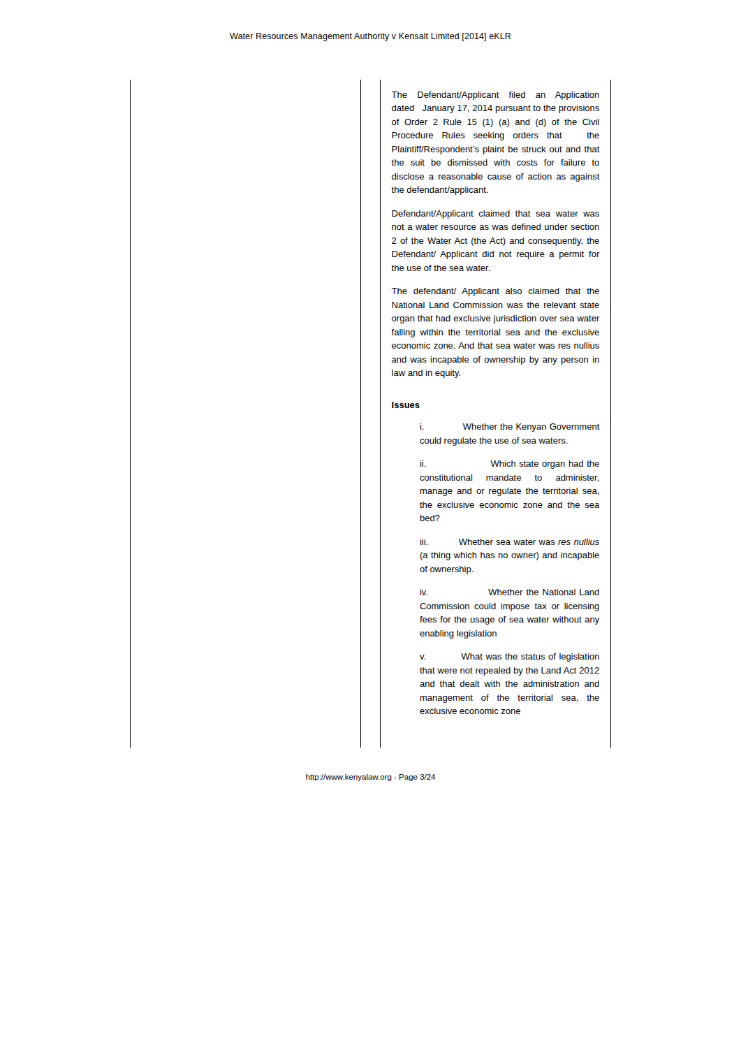Water Resources Management Authority v Kensalt Limited [2014] eKLR
The Defendant/Applicant filed an Application dated January 17, 2014 pursuant to the provisions of Order 2 Rule 15 (1) (a) and (d) of the Civil Procedure Rules seeking orders that the Plaintiff/Respondent’s plaint be struck out and that the suit be dismissed with costs for failure to disclose a reasonable cause of action as against the defendant/applicant.
Defendant/Applicant claimed that sea water was not a water resource as was defined under section 2 of the Water Act (the Act) and consequently, the Defendant/ Applicant did not require a permit for the use of the sea water.
The defendant/ Applicant also claimed that the National Land Commission was the relevant state organ that had exclusive jurisdiction over sea water falling within the territorial sea and the exclusive economic zone. And that sea water was res nullius and was incapable of ownership by any person in law and in equity.
Issues
i. Whether the Kenyan Government could regulate the use of sea waters.
ii. Which state organ had the constitutional mandate to administer, manage and or regulate the territorial sea, the exclusive economic zone and the sea bed?
iii. Whether sea water was res nullius (a thing which has no owner) and incapable of ownership.
iv. Whether the National Land Commission could impose tax or licensing fees for the usage of sea water without any enabling legislation
v. What was the status of legislation that were not repealed by the Land Act 2012 and that dealt with the administration and management of the territorial sea, the exclusive economic zone
http://www.kenyalaw.org - Page 3/24